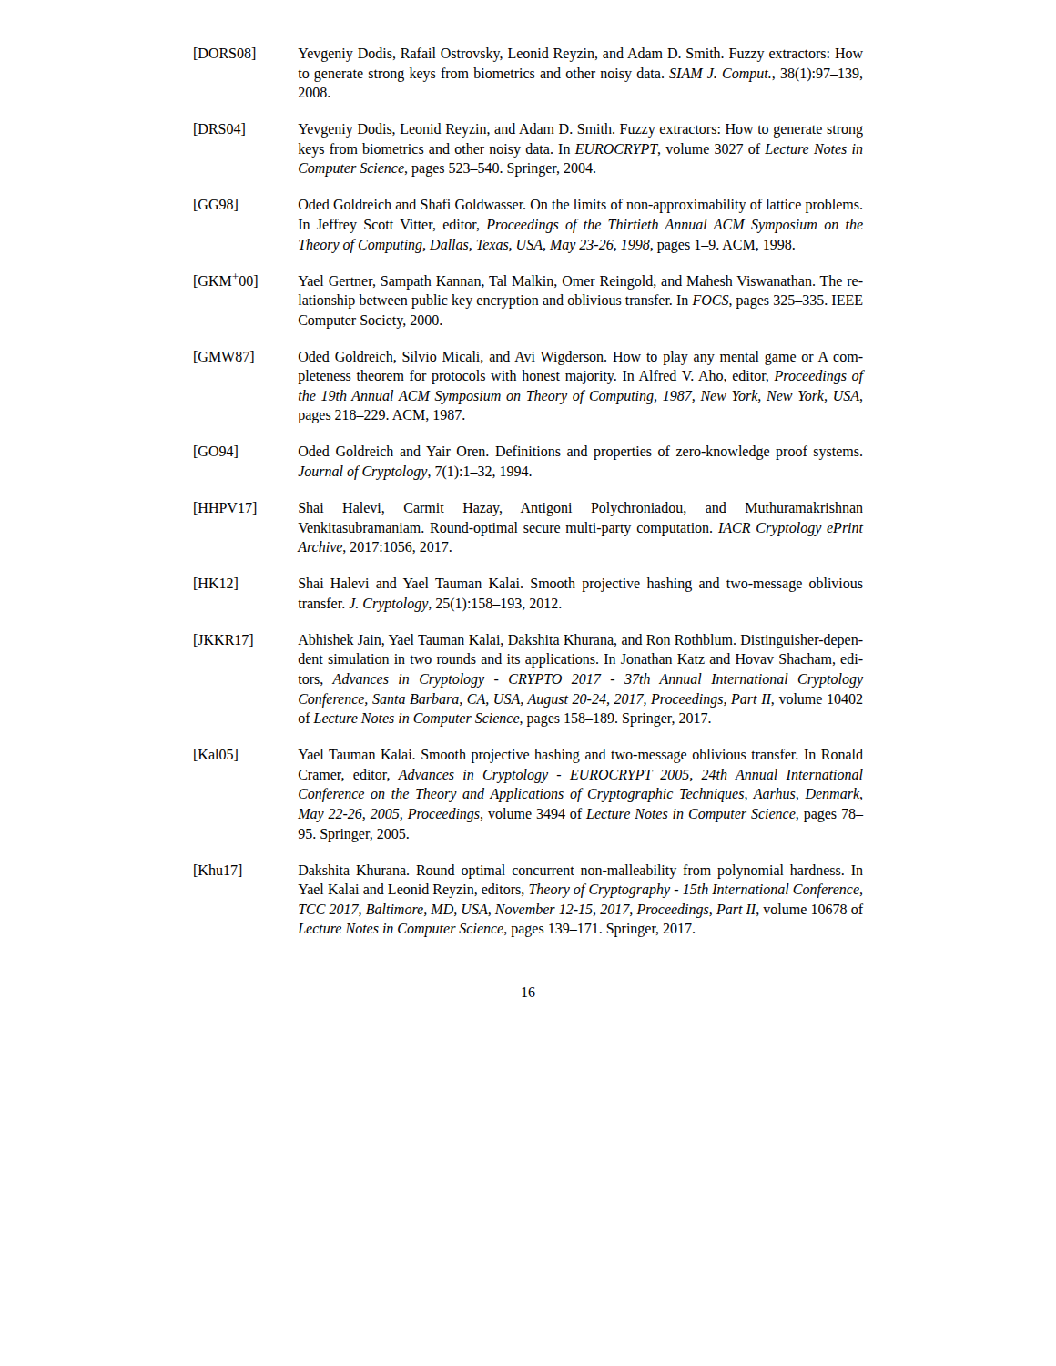[DORS08]
Yevgeniy Dodis, Rafail Ostrovsky, Leonid Reyzin, and Adam D. Smith. Fuzzy extractors: How to generate strong keys from biometrics and other noisy data. SIAM J. Comput., 38(1):97–139, 2008.
[DRS04]
Yevgeniy Dodis, Leonid Reyzin, and Adam D. Smith. Fuzzy extractors: How to generate strong keys from biometrics and other noisy data. In EUROCRYPT, volume 3027 of Lecture Notes in Computer Science, pages 523–540. Springer, 2004.
[GG98]
Oded Goldreich and Shafi Goldwasser. On the limits of non-approximability of lattice problems. In Jeffrey Scott Vitter, editor, Proceedings of the Thirtieth Annual ACM Symposium on the Theory of Computing, Dallas, Texas, USA, May 23-26, 1998, pages 1–9. ACM, 1998.
[GKM+00]
Yael Gertner, Sampath Kannan, Tal Malkin, Omer Reingold, and Mahesh Viswanathan. The relationship between public key encryption and oblivious transfer. In FOCS, pages 325–335. IEEE Computer Society, 2000.
[GMW87]
Oded Goldreich, Silvio Micali, and Avi Wigderson. How to play any mental game or A completeness theorem for protocols with honest majority. In Alfred V. Aho, editor, Proceedings of the 19th Annual ACM Symposium on Theory of Computing, 1987, New York, New York, USA, pages 218–229. ACM, 1987.
[GO94]
Oded Goldreich and Yair Oren. Definitions and properties of zero-knowledge proof systems. Journal of Cryptology, 7(1):1–32, 1994.
[HHPV17]
Shai Halevi, Carmit Hazay, Antigoni Polychroniadou, and Muthuramakrishnan Venkitasubramaniam. Round-optimal secure multi-party computation. IACR Cryptology ePrint Archive, 2017:1056, 2017.
[HK12]
Shai Halevi and Yael Tauman Kalai. Smooth projective hashing and two-message oblivious transfer. J. Cryptology, 25(1):158–193, 2012.
[JKKR17]
Abhishek Jain, Yael Tauman Kalai, Dakshita Khurana, and Ron Rothblum. Distinguisher-dependent simulation in two rounds and its applications. In Jonathan Katz and Hovav Shacham, editors, Advances in Cryptology - CRYPTO 2017 - 37th Annual International Cryptology Conference, Santa Barbara, CA, USA, August 20-24, 2017, Proceedings, Part II, volume 10402 of Lecture Notes in Computer Science, pages 158–189. Springer, 2017.
[Kal05]
Yael Tauman Kalai. Smooth projective hashing and two-message oblivious transfer. In Ronald Cramer, editor, Advances in Cryptology - EUROCRYPT 2005, 24th Annual International Conference on the Theory and Applications of Cryptographic Techniques, Aarhus, Denmark, May 22-26, 2005, Proceedings, volume 3494 of Lecture Notes in Computer Science, pages 78–95. Springer, 2005.
[Khu17]
Dakshita Khurana. Round optimal concurrent non-malleability from polynomial hardness. In Yael Kalai and Leonid Reyzin, editors, Theory of Cryptography - 15th International Conference, TCC 2017, Baltimore, MD, USA, November 12-15, 2017, Proceedings, Part II, volume 10678 of Lecture Notes in Computer Science, pages 139–171. Springer, 2017.
16